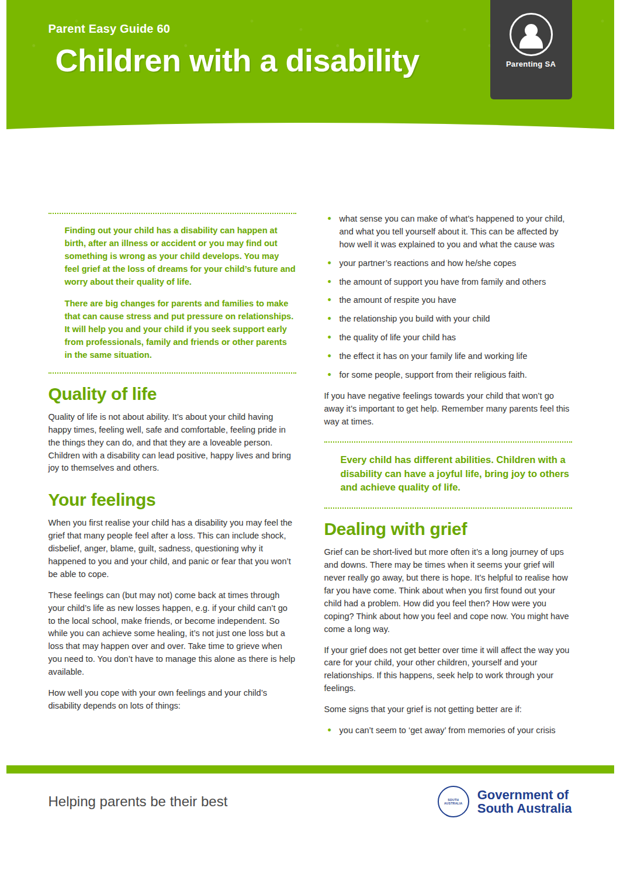Parent Easy Guide 60
Children with a disability
Parenting SA
Finding out your child has a disability can happen at birth, after an illness or accident or you may find out something is wrong as your child develops. You may feel grief at the loss of dreams for your child’s future and worry about their quality of life.
There are big changes for parents and families to make that can cause stress and put pressure on relationships. It will help you and your child if you seek support early from professionals, family and friends or other parents in the same situation.
Quality of life
Quality of life is not about ability. It’s about your child having happy times, feeling well, safe and comfortable, feeling pride in the things they can do, and that they are a loveable person. Children with a disability can lead positive, happy lives and bring joy to themselves and others.
Your feelings
When you first realise your child has a disability you may feel the grief that many people feel after a loss. This can include shock, disbelief, anger, blame, guilt, sadness, questioning why it happened to you and your child, and panic or fear that you won’t be able to cope.
These feelings can (but may not) come back at times through your child’s life as new losses happen, e.g. if your child can’t go to the local school, make friends, or become independent. So while you can achieve some healing, it’s not just one loss but a loss that may happen over and over. Take time to grieve when you need to. You don’t have to manage this alone as there is help available.
How well you cope with your own feelings and your child’s disability depends on lots of things:
what sense you can make of what’s happened to your child, and what you tell yourself about it. This can be affected by how well it was explained to you and what the cause was
your partner’s reactions and how he/she copes
the amount of support you have from family and others
the amount of respite you have
the relationship you build with your child
the quality of life your child has
the effect it has on your family life and working life
for some people, support from their religious faith.
If you have negative feelings towards your child that won’t go away it’s important to get help. Remember many parents feel this way at times.
Every child has different abilities. Children with a disability can have a joyful life, bring joy to others and achieve quality of life.
Dealing with grief
Grief can be short-lived but more often it’s a long journey of ups and downs. There may be times when it seems your grief will never really go away, but there is hope. It’s helpful to realise how far you have come. Think about when you first found out your child had a problem. How did you feel then? How were you coping? Think about how you feel and cope now. You might have come a long way.
If your grief does not get better over time it will affect the way you care for your child, your other children, yourself and your relationships. If this happens, seek help to work through your feelings.
Some signs that your grief is not getting better are if:
you can’t seem to ‘get away’ from memories of your crisis
Helping parents be their best
Government of
South Australia